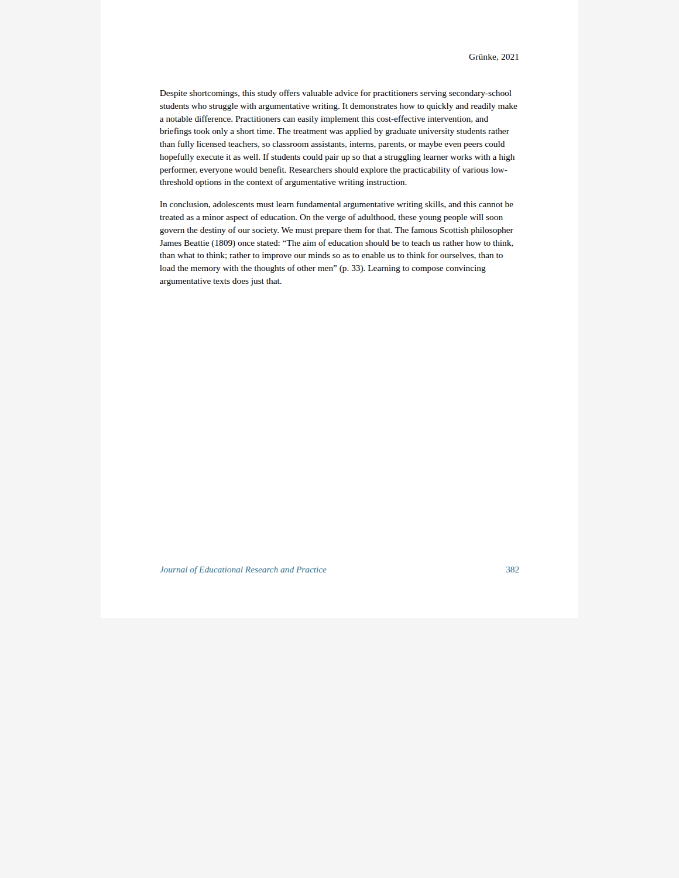Grünke, 2021
Despite shortcomings, this study offers valuable advice for practitioners serving secondary-school students who struggle with argumentative writing. It demonstrates how to quickly and readily make a notable difference. Practitioners can easily implement this cost-effective intervention, and briefings took only a short time. The treatment was applied by graduate university students rather than fully licensed teachers, so classroom assistants, interns, parents, or maybe even peers could hopefully execute it as well. If students could pair up so that a struggling learner works with a high performer, everyone would benefit. Researchers should explore the practicability of various low-threshold options in the context of argumentative writing instruction.
In conclusion, adolescents must learn fundamental argumentative writing skills, and this cannot be treated as a minor aspect of education. On the verge of adulthood, these young people will soon govern the destiny of our society. We must prepare them for that. The famous Scottish philosopher James Beattie (1809) once stated: “The aim of education should be to teach us rather how to think, than what to think; rather to improve our minds so as to enable us to think for ourselves, than to load the memory with the thoughts of other men” (p. 33). Learning to compose convincing argumentative texts does just that.
Journal of Educational Research and Practice 382